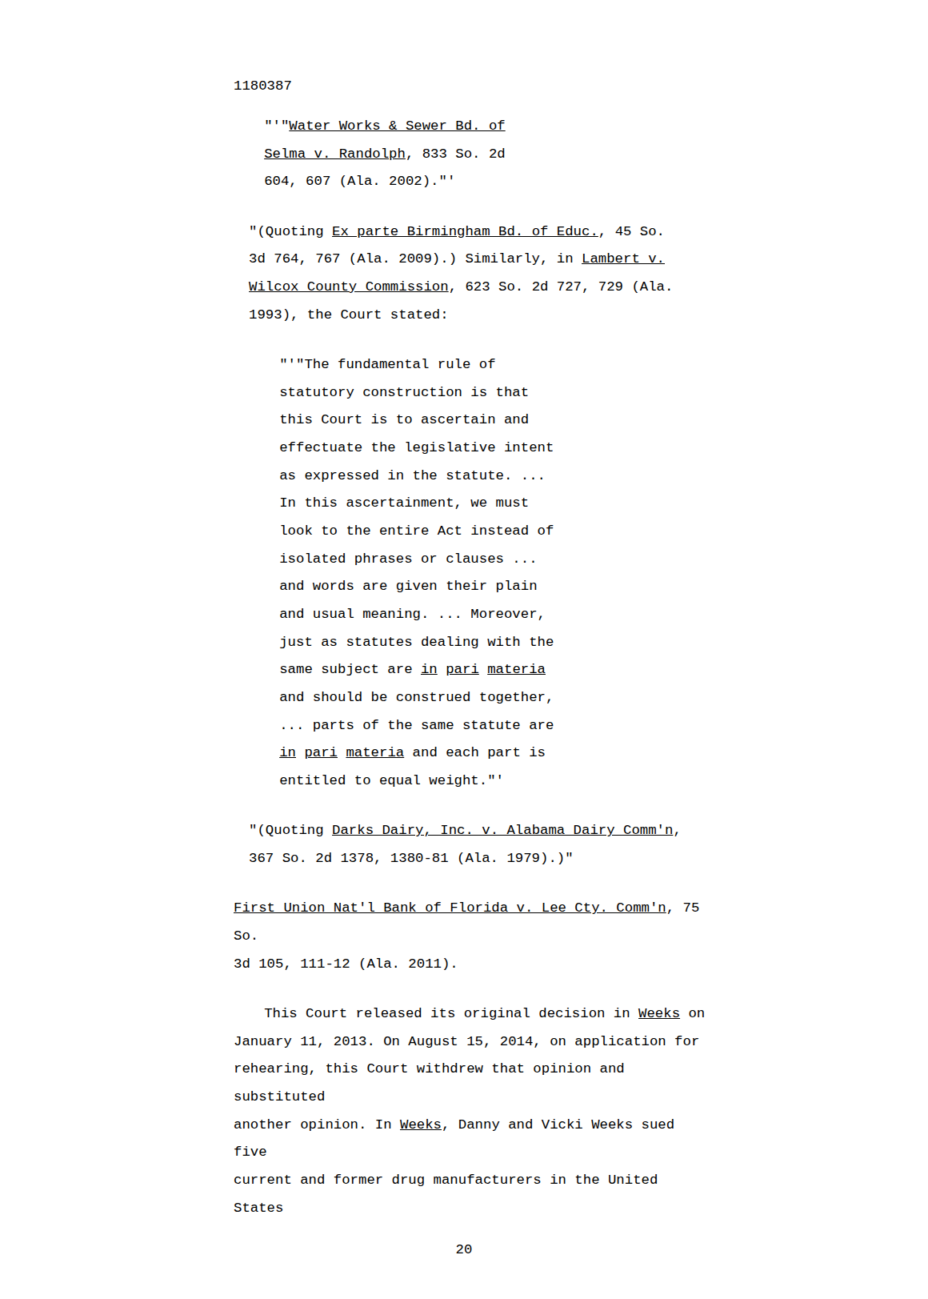1180387
"'"Water Works & Sewer Bd. of
Selma v. Randolph, 833 So. 2d
604, 607 (Ala. 2002)."'
"(Quoting Ex parte Birmingham Bd. of Educ., 45 So.
3d 764, 767 (Ala. 2009).) Similarly, in Lambert v.
Wilcox County Commission, 623 So. 2d 727, 729 (Ala.
1993), the Court stated:
"'"The fundamental rule of
statutory construction is that
this Court is to ascertain and
effectuate the legislative intent
as expressed in the statute. ...
In this ascertainment, we must
look to the entire Act instead of
isolated phrases or clauses ...
and words are given their plain
and usual meaning. ... Moreover,
just as statutes dealing with the
same subject are in pari materia
and should be construed together,
... parts of the same statute are
in pari materia and each part is
entitled to equal weight."'
"(Quoting Darks Dairy, Inc. v. Alabama Dairy Comm'n,
367 So. 2d 1378, 1380-81 (Ala. 1979).)"
First Union Nat'l Bank of Florida v. Lee Cty. Comm'n, 75 So.
3d 105, 111-12 (Ala. 2011).
This Court released its original decision in Weeks on
January 11, 2013. On August 15, 2014, on application for
rehearing, this Court withdrew that opinion and substituted
another opinion. In Weeks, Danny and Vicki Weeks sued five
current and former drug manufacturers in the United States
20